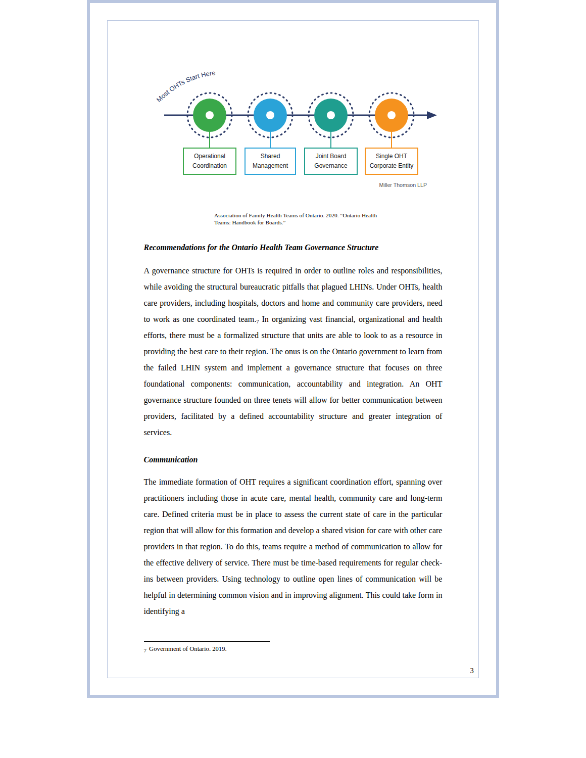Most OHTs Start Here Operational Coordination Shared Management Joint Board Governance Single OHT Corporate Entity Miller Thomson LLP
Association of Family Health Teams of Ontario. 2020. “Ontario Health Teams: Handbook for Boards.”
Recommendations for the Ontario Health Team Governance Structure
A governance structure for OHTs is required in order to outline roles and responsibilities, while avoiding the structural bureaucratic pitfalls that plagued LHINs. Under OHTs, health care providers, including hospitals, doctors and home and community care providers, need to work as one coordinated team.7 In organizing vast financial, organizational and health efforts, there must be a formalized structure that units are able to look to as a resource in providing the best care to their region. The onus is on the Ontario government to learn from the failed LHIN system and implement a governance structure that focuses on three foundational components: communication, accountability and integration. An OHT governance structure founded on three tenets will allow for better communication between providers, facilitated by a defined accountability structure and greater integration of services.
Communication
The immediate formation of OHT requires a significant coordination effort, spanning over practitioners including those in acute care, mental health, community care and long-term care. Defined criteria must be in place to assess the current state of care in the particular region that will allow for this formation and develop a shared vision for care with other care providers in that region. To do this, teams require a method of communication to allow for the effective delivery of service. There must be time-based requirements for regular check-ins between providers. Using technology to outline open lines of communication will be helpful in determining common vision and in improving alignment. This could take form in identifying a
7 Government of Ontario. 2019.
3